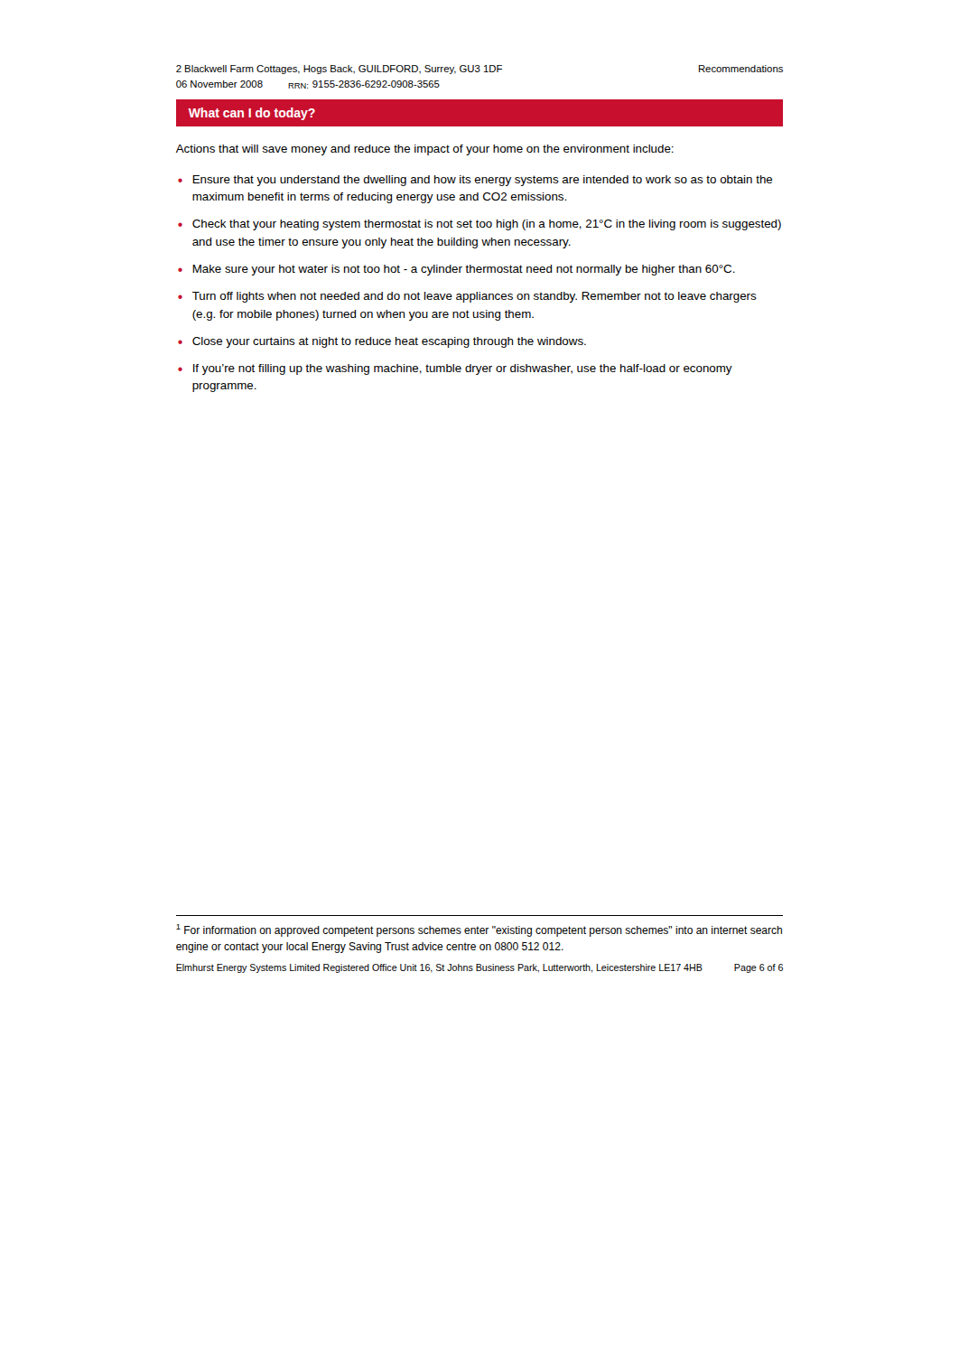2 Blackwell Farm Cottages, Hogs Back, GUILDFORD, Surrey, GU3 1DF
06 November 2008 RRN: 9155-2836-6292-0908-3565
Recommendations
What can I do today?
Actions that will save money and reduce the impact of your home on the environment include:
Ensure that you understand the dwelling and how its energy systems are intended to work so as to obtain the maximum benefit in terms of reducing energy use and CO2 emissions.
Check that your heating system thermostat is not set too high (in a home, 21°C in the living room is suggested) and use the timer to ensure you only heat the building when necessary.
Make sure your hot water is not too hot - a cylinder thermostat need not normally be higher than 60°C.
Turn off lights when not needed and do not leave appliances on standby. Remember not to leave chargers (e.g. for mobile phones) turned on when you are not using them.
Close your curtains at night to reduce heat escaping through the windows.
If you’re not filling up the washing machine, tumble dryer or dishwasher, use the half-load or economy programme.
1 For information on approved competent persons schemes enter "existing competent person schemes" into an internet search engine or contact your local Energy Saving Trust advice centre on 0800 512 012.
Elmhurst Energy Systems Limited Registered Office Unit 16, St Johns Business Park, Lutterworth, Leicestershire LE17 4HB Page 6 of 6